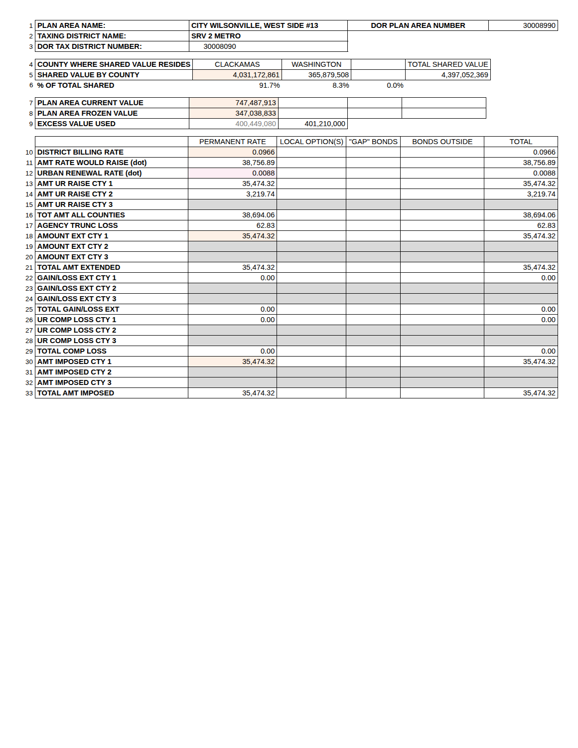| 1 | PLAN AREA NAME: | CITY WILSONVILLE, WEST SIDE #13 | DOR PLAN AREA NUMBER | 30008990 |
| 2 | TAXING DISTRICT NAME: | SRV 2 METRO | |
| 3 | DOR TAX DISTRICT NUMBER: | 30008090 | |
| 4 | COUNTY WHERE SHARED VALUE RESIDES | CLACKAMAS | WASHINGTON | | TOTAL SHARED VALUE |
| 5 | SHARED VALUE BY COUNTY | 4,031,172,861 | 365,879,508 | | 4,397,052,369 |
| 6 | % OF TOTAL SHARED | 91.7% | 8.3% | 0.0% | |
| 7 | PLAN AREA CURRENT VALUE | 747,487,913 | | | |
| 8 | PLAN AREA FROZEN VALUE | 347,038,833 | | | |
| 9 | EXCESS VALUE USED | 400,449,080 | 401,210,000 | | |
| | | PERMANENT RATE | LOCAL OPTION(S) | "GAP" BONDS | BONDS OUTSIDE | TOTAL |
| 10 | DISTRICT BILLING RATE | 0.0966 | | | | 0.0966 |
| 11 | AMT RATE WOULD RAISE (dot) | 38,756.89 | | | | 38,756.89 |
| 12 | URBAN RENEWAL RATE (dot) | 0.0088 | | | | 0.0088 |
| 13 | AMT UR RAISE CTY 1 | 35,474.32 | | | | 35,474.32 |
| 14 | AMT UR RAISE CTY 2 | 3,219.74 | | | | 3,219.74 |
| 15 | AMT UR RAISE CTY 3 | | | | | |
| 16 | TOT AMT ALL COUNTIES | 38,694.06 | | | | 38,694.06 |
| 17 | AGENCY TRUNC LOSS | 62.83 | | | | 62.83 |
| 18 | AMOUNT EXT CTY 1 | 35,474.32 | | | | 35,474.32 |
| 19 | AMOUNT EXT CTY 2 | | | | | |
| 20 | AMOUNT EXT CTY 3 | | | | | |
| 21 | TOTAL AMT EXTENDED | 35,474.32 | | | | 35,474.32 |
| 22 | GAIN/LOSS EXT CTY 1 | 0.00 | | | | 0.00 |
| 23 | GAIN/LOSS EXT CTY 2 | | | | | |
| 24 | GAIN/LOSS EXT CTY 3 | | | | | |
| 25 | TOTAL GAIN/LOSS EXT | 0.00 | | | | 0.00 |
| 26 | UR COMP LOSS CTY 1 | 0.00 | | | | 0.00 |
| 27 | UR COMP LOSS CTY 2 | | | | | |
| 28 | UR COMP LOSS CTY 3 | | | | | |
| 29 | TOTAL COMP LOSS | 0.00 | | | | 0.00 |
| 30 | AMT IMPOSED CTY 1 | 35,474.32 | | | | 35,474.32 |
| 31 | AMT IMPOSED CTY 2 | | | | | |
| 32 | AMT IMPOSED CTY 3 | | | | | |
| 33 | TOTAL AMT IMPOSED | 35,474.32 | | | | 35,474.32 |